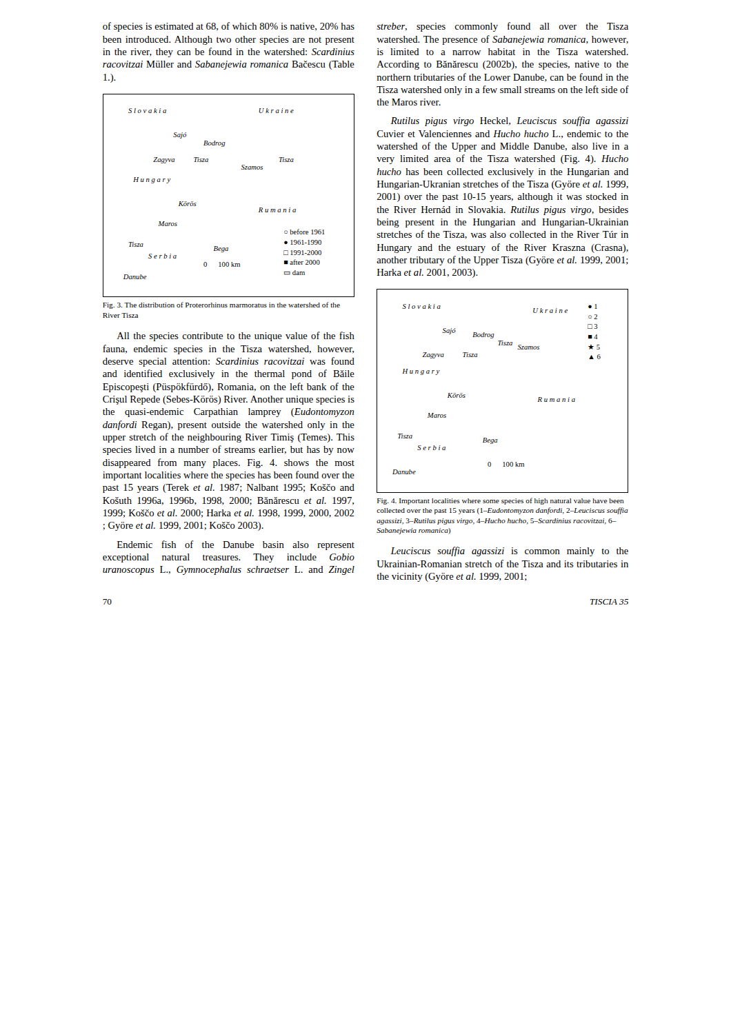of species is estimated at 68, of which 80% is native, 20% has been introduced. Although two other species are not present in the river, they can be found in the watershed: Scardinius racovitzai Müller and Sabanejewia romanica Bačescu (Table 1.).
S l o v a k i a U k r a i n e Bodrog Sajó Tisza Szamos Zagyva Tisza H u n g a r y Körös Maros R u m a n i a Tisza S e r b i a Bega Danube ○ before 1961 ● 1961-1990 □ 1991-2000 ■ after 2000 ▭ dam 0 100 km
Fig. 3. The distribution of Proterorhinus marmoratus in the watershed of the River Tisza
All the species contribute to the unique value of the fish fauna, endemic species in the Tisza watershed, however, deserve special attention: Scardinius racovitzai was found and identified exclusively in the thermal pond of Băile Episcopeşti (Püspökfürdő), Romania, on the left bank of the Crişul Repede (Sebes-Körös) River. Another unique species is the quasi-endemic Carpathian lamprey (Eudontomyzon danfordi Regan), present outside the watershed only in the upper stretch of the neighbouring River Timiş (Temes). This species lived in a number of streams earlier, but has by now disappeared from many places. Fig. 4. shows the most important localities where the species has been found over the past 15 years (Terek et al. 1987; Nalbant 1995; Koščo and Košuth 1996a, 1996b, 1998, 2000; Bănărescu et al. 1997, 1999; Koščo et al. 2000; Harka et al. 1998, 1999, 2000, 2002 ; Györe et al. 1999, 2001; Koščo 2003).
Endemic fish of the Danube basin also represent exceptional natural treasures. They include Gobio uranoscopus L., Gymnocephalus schraetser L. and Zingel streber, species commonly found all over the Tisza watershed. The presence of Sabanejewia romanica, however, is limited to a narrow habitat in the Tisza watershed. According to Bănărescu (2002b), the species, native to the northern tributaries of the Lower Danube, can be found in the Tisza watershed only in a few small streams on the left side of the Maros river.
Rutilus pigus virgo Heckel, Leuciscus souffia agassizi Cuvier et Valenciennes and Hucho hucho L., endemic to the watershed of the Upper and Middle Danube, also live in a very limited area of the Tisza watershed (Fig. 4). Hucho hucho has been collected exclusively in the Hungarian and Hungarian-Ukranian stretches of the Tisza (Györe et al. 1999, 2001) over the past 10-15 years, although it was stocked in the River Hernád in Slovakia. Rutilus pigus virgo, besides being present in the Hungarian and Hungarian-Ukrainian stretches of the Tisza, was also collected in the River Túr in Hungary and the estuary of the River Kraszna (Crasna), another tributary of the Upper Tisza (Györe et al. 1999, 2001; Harka et al. 2001, 2003).
S l o v a k i a U k r a i n e Bodrog Sajó Szamos Tisza Zagyva Tisza H u n g a r y Körös Maros R u m a n i a Tisza S e r b i a Bega Danube ● 1 ○ 2 □ 3 ■ 4 ★ 5 ▲ 6 0 100 km
Fig. 4. Important localities where some species of high natural value have been collected over the past 15 years (1–Eudontomyzon danfordi, 2–Leuciscus souffia agassizi, 3–Rutilus pigus virgo, 4–Hucho hucho, 5–Scardinius racovitzai, 6–Sabanejewia romanica)
Leuciscus souffia agassizi is common mainly to the Ukrainian-Romanian stretch of the Tisza and its tributaries in the vicinity (Györe et al. 1999, 2001;
70 TISCIA 35